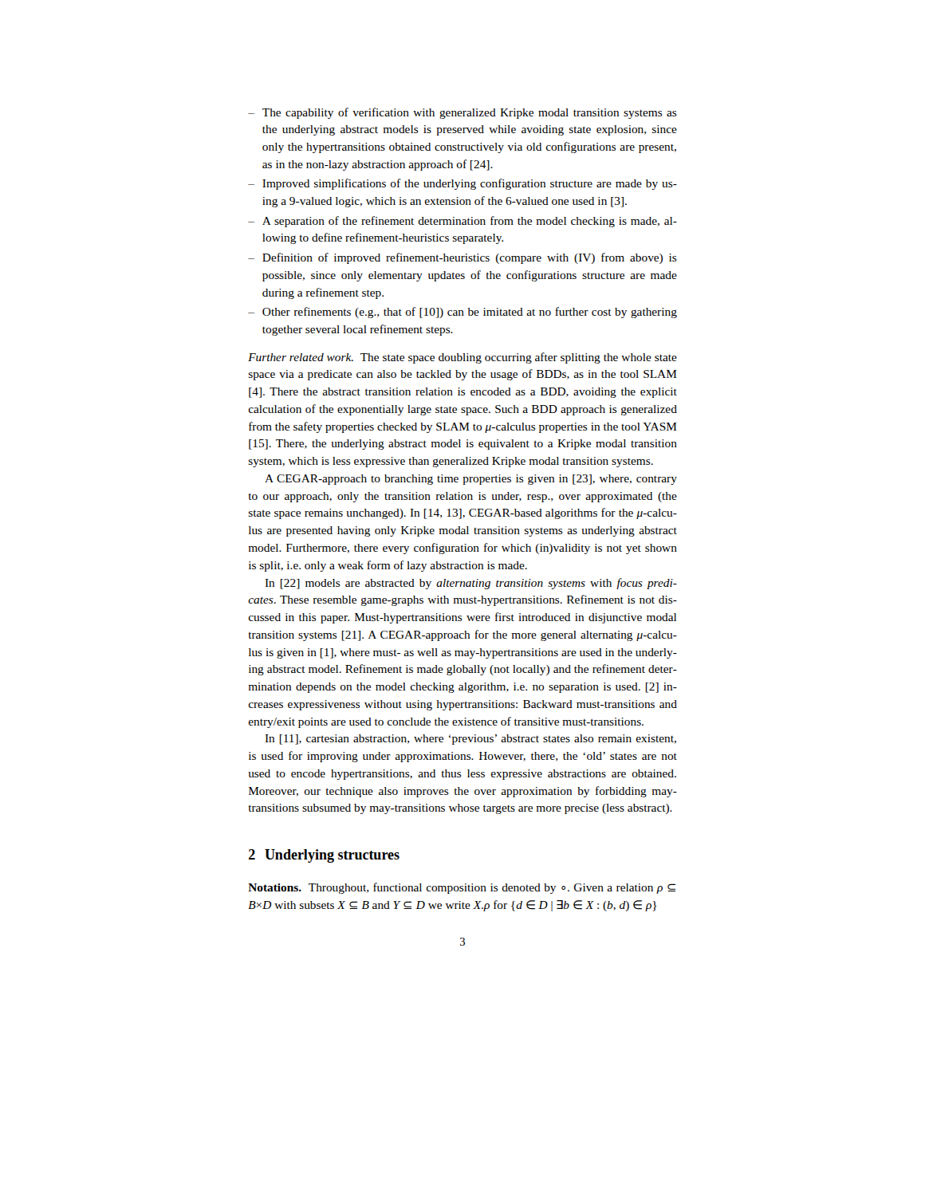The capability of verification with generalized Kripke modal transition systems as the underlying abstract models is preserved while avoiding state explosion, since only the hypertransitions obtained constructively via old configurations are present, as in the non-lazy abstraction approach of [24].
Improved simplifications of the underlying configuration structure are made by using a 9-valued logic, which is an extension of the 6-valued one used in [3].
A separation of the refinement determination from the model checking is made, allowing to define refinement-heuristics separately.
Definition of improved refinement-heuristics (compare with (IV) from above) is possible, since only elementary updates of the configurations structure are made during a refinement step.
Other refinements (e.g., that of [10]) can be imitated at no further cost by gathering together several local refinement steps.
Further related work. The state space doubling occurring after splitting the whole state space via a predicate can also be tackled by the usage of BDDs, as in the tool SLAM [4]. There the abstract transition relation is encoded as a BDD, avoiding the explicit calculation of the exponentially large state space. Such a BDD approach is generalized from the safety properties checked by SLAM to μ-calculus properties in the tool YASM [15]. There, the underlying abstract model is equivalent to a Kripke modal transition system, which is less expressive than generalized Kripke modal transition systems.
A CEGAR-approach to branching time properties is given in [23], where, contrary to our approach, only the transition relation is under, resp., over approximated (the state space remains unchanged). In [14, 13], CEGAR-based algorithms for the μ-calculus are presented having only Kripke modal transition systems as underlying abstract model. Furthermore, there every configuration for which (in)validity is not yet shown is split, i.e. only a weak form of lazy abstraction is made.
In [22] models are abstracted by alternating transition systems with focus predicates. These resemble game-graphs with must-hypertransitions. Refinement is not discussed in this paper. Must-hypertransitions were first introduced in disjunctive modal transition systems [21]. A CEGAR-approach for the more general alternating μ-calculus is given in [1], where must- as well as may-hypertransitions are used in the underlying abstract model. Refinement is made globally (not locally) and the refinement determination depends on the model checking algorithm, i.e. no separation is used. [2] increases expressiveness without using hypertransitions: Backward must-transitions and entry/exit points are used to conclude the existence of transitive must-transitions.
In [11], cartesian abstraction, where ‘previous’ abstract states also remain existent, is used for improving under approximations. However, there, the ‘old’ states are not used to encode hypertransitions, and thus less expressive abstractions are obtained. Moreover, our technique also improves the over approximation by forbidding may-transitions subsumed by may-transitions whose targets are more precise (less abstract).
2 Underlying structures
Notations. Throughout, functional composition is denoted by ∘. Given a relation ρ ⊆ B×D with subsets X ⊆ B and Y ⊆ D we write X.ρ for {d ∈ D | ∃b ∈ X : (b, d) ∈ ρ}
3